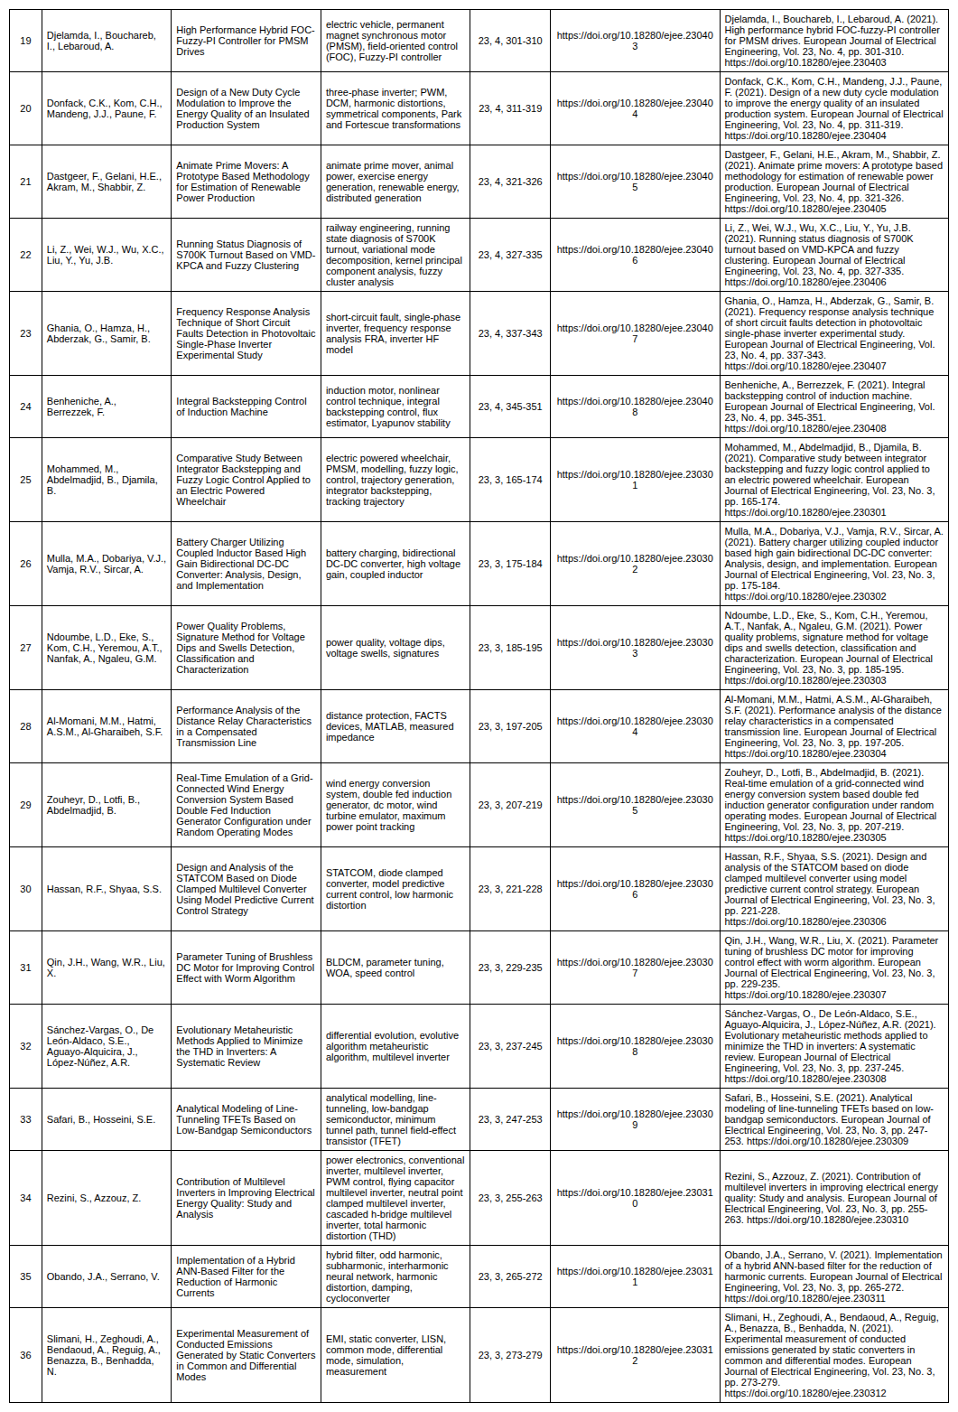| 19 | Djelamda, I., Bouchareb, I., Lebaroud, A. | High Performance Hybrid FOC-Fuzzy-PI Controller for PMSM Drives | electric vehicle, permanent magnet synchronous motor (PMSM), field-oriented control (FOC), Fuzzy-PI controller | 23, 4, 301-310 | https://doi.org/10.18280/ejee.230403 | Djelamda, I., Bouchareb, I., Lebaroud, A. (2021). High performance hybrid FOC-fuzzy-PI controller for PMSM drives. European Journal of Electrical Engineering, Vol. 23, No. 4, pp. 301-310. https://doi.org/10.18280/ejee.230403 |
| 20 | Donfack, C.K., Kom, C.H., Mandeng, J.J., Paune, F. | Design of a New Duty Cycle Modulation to Improve the Energy Quality of an Insulated Production System | three-phase inverter; PWM, DCM, harmonic distortions, symmetrical components, Park and Fortescue transformations | 23, 4, 311-319 | https://doi.org/10.18280/ejee.230404 | Donfack, C.K., Kom, C.H., Mandeng, J.J., Paune, F. (2021). Design of a new duty cycle modulation to improve the energy quality of an insulated production system. European Journal of Electrical Engineering, Vol. 23, No. 4, pp. 311-319. https://doi.org/10.18280/ejee.230404 |
| 21 | Dastgeer, F., Gelani, H.E., Akram, M., Shabbir, Z. | Animate Prime Movers: A Prototype Based Methodology for Estimation of Renewable Power Production | animate prime mover, animal power, exercise energy generation, renewable energy, distributed generation | 23, 4, 321-326 | https://doi.org/10.18280/ejee.230405 | Dastgeer, F., Gelani, H.E., Akram, M., Shabbir, Z. (2021). Animate prime movers: A prototype based methodology for estimation of renewable power production. European Journal of Electrical Engineering, Vol. 23, No. 4, pp. 321-326. https://doi.org/10.18280/ejee.230405 |
| 22 | Li, Z., Wei, W.J., Wu, X.C., Liu, Y., Yu, J.B. | Running Status Diagnosis of S700K Turnout Based on VMD-KPCA and Fuzzy Clustering | railway engineering, running state diagnosis of S700K turnout, variational mode decomposition, kernel principal component analysis, fuzzy cluster analysis | 23, 4, 327-335 | https://doi.org/10.18280/ejee.230406 | Li, Z., Wei, W.J., Wu, X.C., Liu, Y., Yu, J.B. (2021). Running status diagnosis of S700K turnout based on VMD-KPCA and fuzzy clustering. European Journal of Electrical Engineering, Vol. 23, No. 4, pp. 327-335. https://doi.org/10.18280/ejee.230406 |
| 23 | Ghania, O., Hamza, H., Abderzak, G., Samir, B. | Frequency Response Analysis Technique of Short Circuit Faults Detection in Photovoltaic Single-Phase Inverter Experimental Study | short-circuit fault, single-phase inverter, frequency response analysis FRA, inverter HF model | 23, 4, 337-343 | https://doi.org/10.18280/ejee.230407 | Ghania, O., Hamza, H., Abderzak, G., Samir, B. (2021). Frequency response analysis technique of short circuit faults detection in photovoltaic single-phase inverter experimental study. European Journal of Electrical Engineering, Vol. 23, No. 4, pp. 337-343. https://doi.org/10.18280/ejee.230407 |
| 24 | Benheniche, A., Berrezzek, F. | Integral Backstepping Control of Induction Machine | induction motor, nonlinear control technique, integral backstepping control, flux estimator, Lyapunov stability | 23, 4, 345-351 | https://doi.org/10.18280/ejee.230408 | Benheniche, A., Berrezzek, F. (2021). Integral backstepping control of induction machine. European Journal of Electrical Engineering, Vol. 23, No. 4, pp. 345-351. https://doi.org/10.18280/ejee.230408 |
| 25 | Mohammed, M., Abdelmadjid, B., Djamila, B. | Comparative Study Between Integrator Backstepping and Fuzzy Logic Control Applied to an Electric Powered Wheelchair | electric powered wheelchair, PMSM, modelling, fuzzy logic, control, trajectory generation, integrator backstepping, tracking trajectory | 23, 3, 165-174 | https://doi.org/10.18280/ejee.230301 | Mohammed, M., Abdelmadjid, B., Djamila, B. (2021). Comparative study between integrator backstepping and fuzzy logic control applied to an electric powered wheelchair. European Journal of Electrical Engineering, Vol. 23, No. 3, pp. 165-174. https://doi.org/10.18280/ejee.230301 |
| 26 | Mulla, M.A., Dobariya, V.J., Vamja, R.V., Sircar, A. | Battery Charger Utilizing Coupled Inductor Based High Gain Bidirectional DC-DC Converter: Analysis, Design, and Implementation | battery charging, bidirectional DC-DC converter, high voltage gain, coupled inductor | 23, 3, 175-184 | https://doi.org/10.18280/ejee.230302 | Mulla, M.A., Dobariya, V.J., Vamja, R.V., Sircar, A. (2021). Battery charger utilizing coupled inductor based high gain bidirectional DC-DC converter: Analysis, design, and implementation. European Journal of Electrical Engineering, Vol. 23, No. 3, pp. 175-184. https://doi.org/10.18280/ejee.230302 |
| 27 | Ndoumbe, L.D., Eke, S., Kom, C.H., Yeremou, A.T., Nanfak, A., Ngaleu, G.M. | Power Quality Problems, Signature Method for Voltage Dips and Swells Detection, Classification and Characterization | power quality, voltage dips, voltage swells, signatures | 23, 3, 185-195 | https://doi.org/10.18280/ejee.230303 | Ndoumbe, L.D., Eke, S., Kom, C.H., Yeremou, A.T., Nanfak, A., Ngaleu, G.M. (2021). Power quality problems, signature method for voltage dips and swells detection, classification and characterization. European Journal of Electrical Engineering, Vol. 23, No. 3, pp. 185-195. https://doi.org/10.18280/ejee.230303 |
| 28 | Al-Momani, M.M., Hatmi, A.S.M., Al-Gharaibeh, S.F. | Performance Analysis of the Distance Relay Characteristics in a Compensated Transmission Line | distance protection, FACTS devices, MATLAB, measured impedance | 23, 3, 197-205 | https://doi.org/10.18280/ejee.230304 | Al-Momani, M.M., Hatmi, A.S.M., Al-Gharaibeh, S.F. (2021). Performance analysis of the distance relay characteristics in a compensated transmission line. European Journal of Electrical Engineering, Vol. 23, No. 3, pp. 197-205. https://doi.org/10.18280/ejee.230304 |
| 29 | Zouheyr, D., Lotfi, B., Abdelmadjid, B. | Real-Time Emulation of a Grid-Connected Wind Energy Conversion System Based Double Fed Induction Generator Configuration under Random Operating Modes | wind energy conversion system, double fed induction generator, dc motor, wind turbine emulator, maximum power point tracking | 23, 3, 207-219 | https://doi.org/10.18280/ejee.230305 | Zouheyr, D., Lotfi, B., Abdelmadjid, B. (2021). Real-time emulation of a grid-connected wind energy conversion system based double fed induction generator configuration under random operating modes. European Journal of Electrical Engineering, Vol. 23, No. 3, pp. 207-219. https://doi.org/10.18280/ejee.230305 |
| 30 | Hassan, R.F., Shyaa, S.S. | Design and Analysis of the STATCOM Based on Diode Clamped Multilevel Converter Using Model Predictive Current Control Strategy | STATCOM, diode clamped converter, model predictive current control, low harmonic distortion | 23, 3, 221-228 | https://doi.org/10.18280/ejee.230306 | Hassan, R.F., Shyaa, S.S. (2021). Design and analysis of the STATCOM based on diode clamped multilevel converter using model predictive current control strategy. European Journal of Electrical Engineering, Vol. 23, No. 3, pp. 221-228. https://doi.org/10.18280/ejee.230306 |
| 31 | Qin, J.H., Wang, W.R., Liu, X. | Parameter Tuning of Brushless DC Motor for Improving Control Effect with Worm Algorithm | BLDCM, parameter tuning, WOA, speed control | 23, 3, 229-235 | https://doi.org/10.18280/ejee.230307 | Qin, J.H., Wang, W.R., Liu, X. (2021). Parameter tuning of brushless DC motor for improving control effect with worm algorithm. European Journal of Electrical Engineering, Vol. 23, No. 3, pp. 229-235. https://doi.org/10.18280/ejee.230307 |
| 32 | Sánchez-Vargas, O., De León-Aldaco, S.E., Aguayo-Alquicira, J., López-Núñez, A.R. | Evolutionary Metaheuristic Methods Applied to Minimize the THD in Inverters: A Systematic Review | differential evolution, evolutive algorithm metaheuristic algorithm, multilevel inverter | 23, 3, 237-245 | https://doi.org/10.18280/ejee.230308 | Sánchez-Vargas, O., De León-Aldaco, S.E., Aguayo-Alquicira, J., López-Núñez, A.R. (2021). Evolutionary metaheuristic methods applied to minimize the THD in inverters: A systematic review. European Journal of Electrical Engineering, Vol. 23, No. 3, pp. 237-245. https://doi.org/10.18280/ejee.230308 |
| 33 | Safari, B., Hosseini, S.E. | Analytical Modeling of Line-Tunneling TFETs Based on Low-Bandgap Semiconductors | analytical modelling, line-tunneling, low-bandgap semiconductor, minimum tunnel path, tunnel field-effect transistor (TFET) | 23, 3, 247-253 | https://doi.org/10.18280/ejee.230309 | Safari, B., Hosseini, S.E. (2021). Analytical modeling of line-tunneling TFETs based on low-bandgap semiconductors. European Journal of Electrical Engineering, Vol. 23, No. 3, pp. 247-253. https://doi.org/10.18280/ejee.230309 |
| 34 | Rezini, S., Azzouz, Z. | Contribution of Multilevel Inverters in Improving Electrical Energy Quality: Study and Analysis | power electronics, conventional inverter, multilevel inverter, PWM control, flying capacitor multilevel inverter, neutral point clamped multilevel inverter, cascaded h-bridge multilevel inverter, total harmonic distortion (THD) | 23, 3, 255-263 | https://doi.org/10.18280/ejee.230310 | Rezini, S., Azzouz, Z. (2021). Contribution of multilevel inverters in improving electrical energy quality: Study and analysis. European Journal of Electrical Engineering, Vol. 23, No. 3, pp. 255-263. https://doi.org/10.18280/ejee.230310 |
| 35 | Obando, J.A., Serrano, V. | Implementation of a Hybrid ANN-Based Filter for the Reduction of Harmonic Currents | hybrid filter, odd harmonic, subharmonic, interharmonic neural network, harmonic distortion, damping, cycloconverter | 23, 3, 265-272 | https://doi.org/10.18280/ejee.230311 | Obando, J.A., Serrano, V. (2021). Implementation of a hybrid ANN-based filter for the reduction of harmonic currents. European Journal of Electrical Engineering, Vol. 23, No. 3, pp. 265-272. https://doi.org/10.18280/ejee.230311 |
| 36 | Slimani, H., Zeghoudi, A., Bendaoud, A., Reguig, A., Benazza, B., Benhadda, N. | Experimental Measurement of Conducted Emissions Generated by Static Converters in Common and Differential Modes | EMI, static converter, LISN, common mode, differential mode, simulation, measurement | 23, 3, 273-279 | https://doi.org/10.18280/ejee.230312 | Slimani, H., Zeghoudi, A., Bendaoud, A., Reguig, A., Benazza, B., Benhadda, N. (2021). Experimental measurement of conducted emissions generated by static converters in common and differential modes. European Journal of Electrical Engineering, Vol. 23, No. 3, pp. 273-279. https://doi.org/10.18280/ejee.230312 |